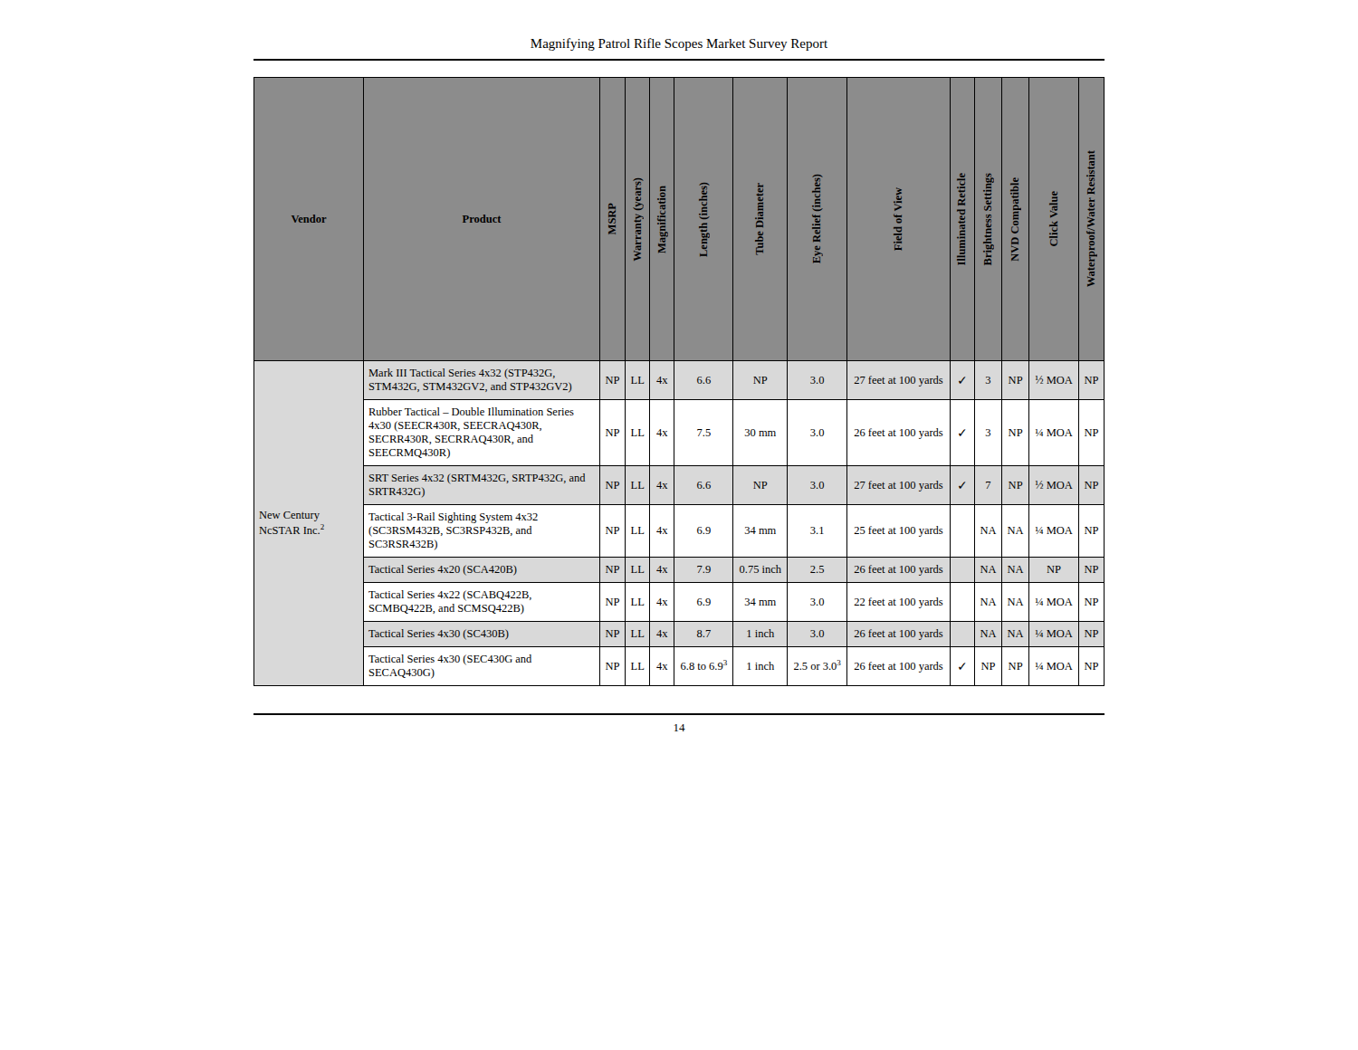Magnifying Patrol Rifle Scopes Market Survey Report
| Vendor | Product | MSRP | Warranty (years) | Magnification | Length (inches) | Tube Diameter | Eye Relief (inches) | Field of View | Illuminated Reticle | Brightness Settings | NVD Compatible | Click Value | Waterproof/Water Resistant |
| --- | --- | --- | --- | --- | --- | --- | --- | --- | --- | --- | --- | --- | --- |
| New Century NcSTAR Inc. 2 | Mark III Tactical Series 4x32 (STP432G, STM432G, STM432GV2, and STP432GV2) | NP | LL | 4x | 6.6 | NP | 3.0 | 27 feet at 100 yards | ✓ | 3 | NP | ½ MOA | NP |
| Rubber Tactical – Double Illumination Series 4x30 (SEECR430R, SEECRAQ430R, SECRR430R, SECRRAQ430R, and SEECRMQ430R) | NP | LL | 4x | 7.5 | 30 mm | 3.0 | 26 feet at 100 yards | ✓ | 3 | NP | ¼ MOA | NP |
| SRT Series 4x32 (SRTM432G, SRTP432G, and SRTR432G) | NP | LL | 4x | 6.6 | NP | 3.0 | 27 feet at 100 yards | ✓ | 7 | NP | ½ MOA | NP |
| Tactical 3-Rail Sighting System 4x32 (SC3RSM432B, SC3RSP432B, and SC3RSR432B) | NP | LL | 4x | 6.9 | 34 mm | 3.1 | 25 feet at 100 yards | | NA | NA | ¼ MOA | NP |
| Tactical Series 4x20 (SCA420B) | NP | LL | 4x | 7.9 | 0.75 inch | 2.5 | 26 feet at 100 yards | | NA | NA | NP | NP |
| Tactical Series 4x22 (SCABQ422B, SCMBQ422B, and SCMSQ422B) | NP | LL | 4x | 6.9 | 34 mm | 3.0 | 22 feet at 100 yards | | NA | NA | ¼ MOA | NP |
| Tactical Series 4x30 (SC430B) | NP | LL | 4x | 8.7 | 1 inch | 3.0 | 26 feet at 100 yards | | NA | NA | ¼ MOA | NP |
| Tactical Series 4x30 (SEC430G and SECAQ430G) | NP | LL | 4x | 6.8 to 6.9 3 | 1 inch | 2.5 or 3.0 3 | 26 feet at 100 yards | ✓ | NP | NP | ¼ MOA | NP |
14